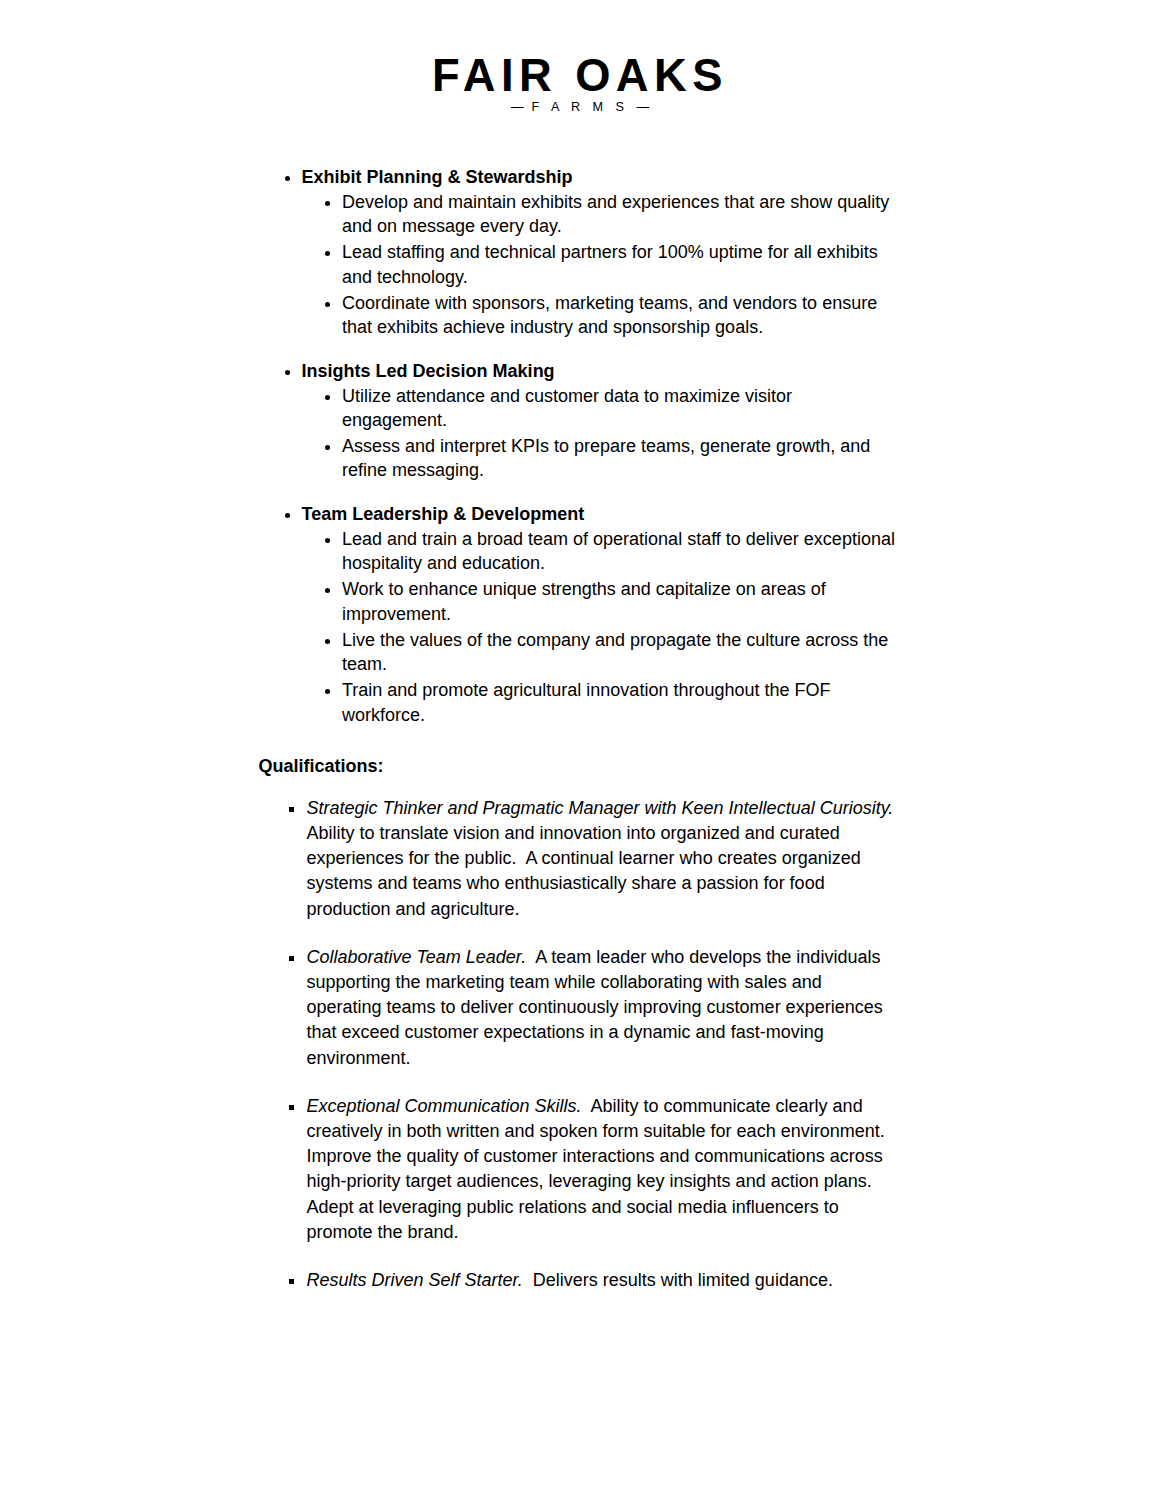FAIR OAKS
— F A R M S —
Exhibit Planning & Stewardship
Develop and maintain exhibits and experiences that are show quality and on message every day.
Lead staffing and technical partners for 100% uptime for all exhibits and technology.
Coordinate with sponsors, marketing teams, and vendors to ensure that exhibits achieve industry and sponsorship goals.
Insights Led Decision Making
Utilize attendance and customer data to maximize visitor engagement.
Assess and interpret KPIs to prepare teams, generate growth, and refine messaging.
Team Leadership & Development
Lead and train a broad team of operational staff to deliver exceptional hospitality and education.
Work to enhance unique strengths and capitalize on areas of improvement.
Live the values of the company and propagate the culture across the team.
Train and promote agricultural innovation throughout the FOF workforce.
Qualifications:
Strategic Thinker and Pragmatic Manager with Keen Intellectual Curiosity. Ability to translate vision and innovation into organized and curated experiences for the public. A continual learner who creates organized systems and teams who enthusiastically share a passion for food production and agriculture.
Collaborative Team Leader. A team leader who develops the individuals supporting the marketing team while collaborating with sales and operating teams to deliver continuously improving customer experiences that exceed customer expectations in a dynamic and fast-moving environment.
Exceptional Communication Skills. Ability to communicate clearly and creatively in both written and spoken form suitable for each environment. Improve the quality of customer interactions and communications across high-priority target audiences, leveraging key insights and action plans. Adept at leveraging public relations and social media influencers to promote the brand.
Results Driven Self Starter. Delivers results with limited guidance.